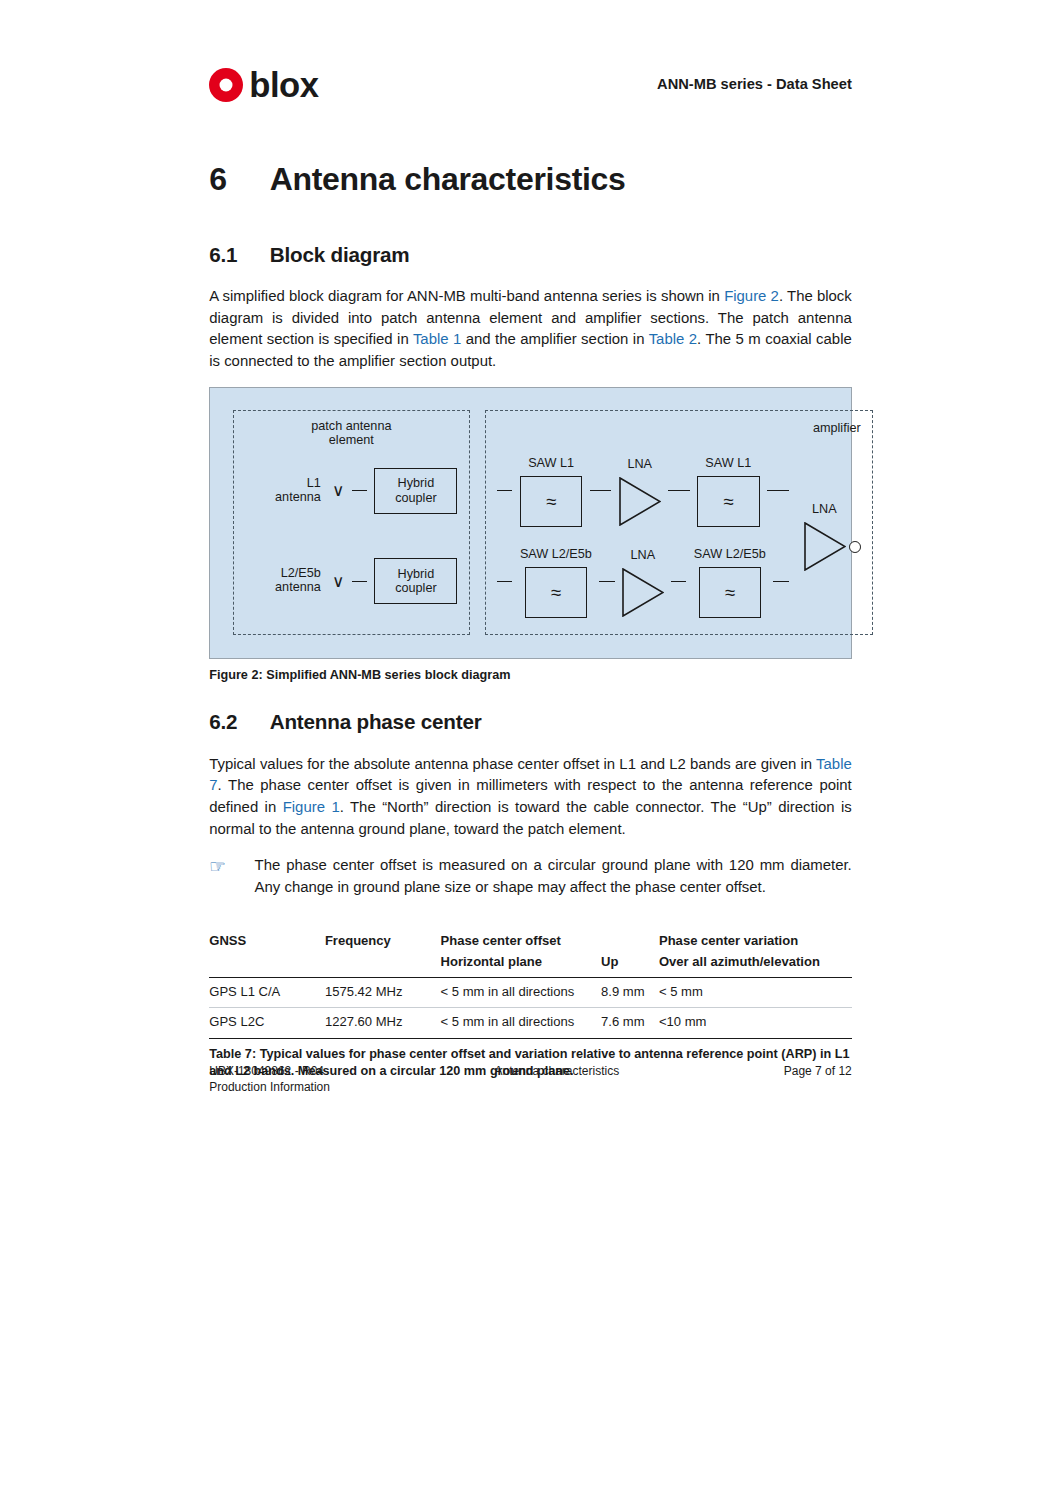blox
ANN-MB series - Data Sheet
6 Antenna characteristics
6.1 Block diagram
A simplified block diagram for ANN-MB multi-band antenna series is shown in Figure 2. The block diagram is divided into patch antenna element and amplifier sections. The patch antenna element section is specified in Table 1 and the amplifier section in Table 2. The 5 m coaxial cable is connected to the amplifier section output.
patch antenna
element
L1
antenna
∨
Hybrid
coupler
L2/E5b
antenna
∨
Hybrid
coupler
amplifier
SAW L1
≈
LNA
SAW L1
≈
SAW L2/E5b
≈
LNA
SAW L2/E5b
≈
LNA
Figure 2: Simplified ANN-MB series block diagram
6.2 Antenna phase center
Typical values for the absolute antenna phase center offset in L1 and L2 bands are given in Table 7. The phase center offset is given in millimeters with respect to the antenna reference point defined in Figure 1. The “North” direction is toward the cable connector. The “Up” direction is normal to the antenna ground plane, toward the patch element.
☞
The phase center offset is measured on a circular ground plane with 120 mm diameter. Any change in ground plane size or shape may affect the phase center offset.
| GNSS | Frequency | Phase center offset | Phase center variation |
| --- | --- | --- | --- |
| | | Horizontal plane | Up | Over all azimuth/elevation |
| GPS L1 C/A | 1575.42 MHz | < 5 mm in all directions | 8.9 mm | < 5 mm |
| GPS L2C | 1227.60 MHz | < 5 mm in all directions | 7.6 mm | <10 mm |
Table 7: Typical values for phase center offset and variation relative to antenna reference point (ARP) in L1 and L2 bands. Measured on a circular 120 mm ground plane.
UBX-18049862 - R04
Production Information
Antenna characteristics
Page 7 of 12